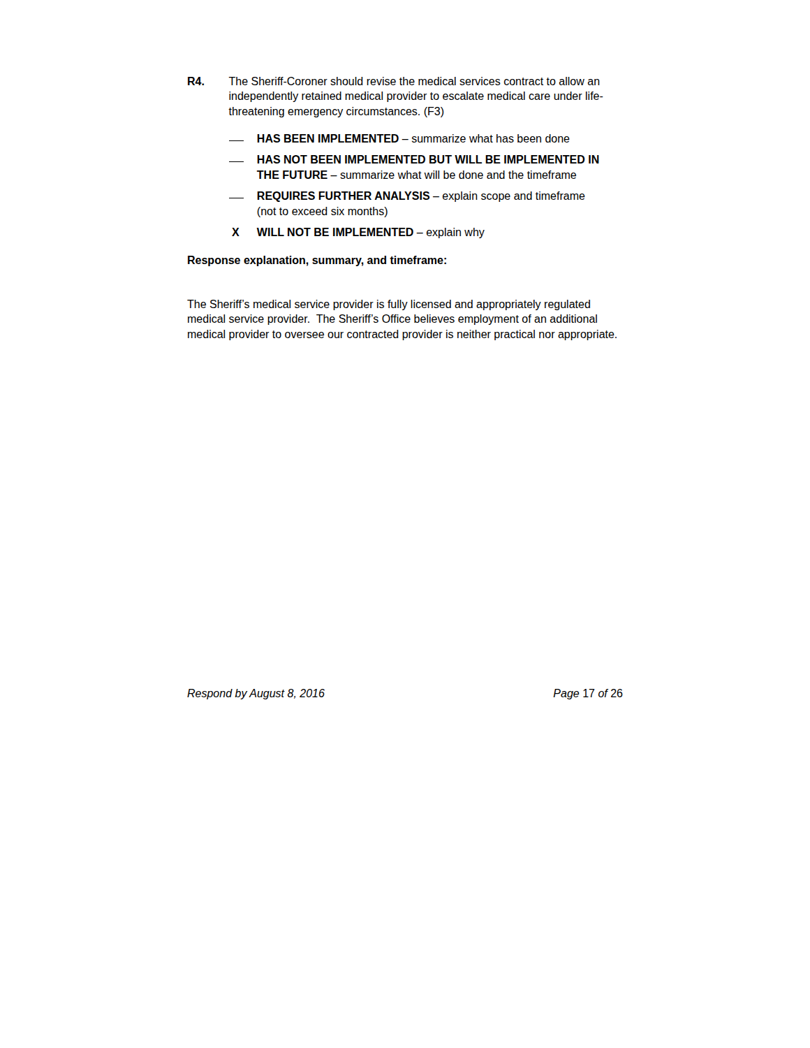R4.
The Sheriff-Coroner should revise the medical services contract to allow an independently retained medical provider to escalate medical care under life-threatening emergency circumstances. (F3)
HAS BEEN IMPLEMENTED – summarize what has been done
HAS NOT BEEN IMPLEMENTED BUT WILL BE IMPLEMENTED IN THE FUTURE – summarize what will be done and the timeframe
REQUIRES FURTHER ANALYSIS – explain scope and timeframe(not to exceed six months)
X WILL NOT BE IMPLEMENTED – explain why
Response explanation, summary, and timeframe:
The Sheriff’s medical service provider is fully licensed and appropriately regulated medical service provider. The Sheriff’s Office believes employment of an additional medical provider to oversee our contracted provider is neither practical nor appropriate.
Respond by August 8, 2016 Page 17 of 26